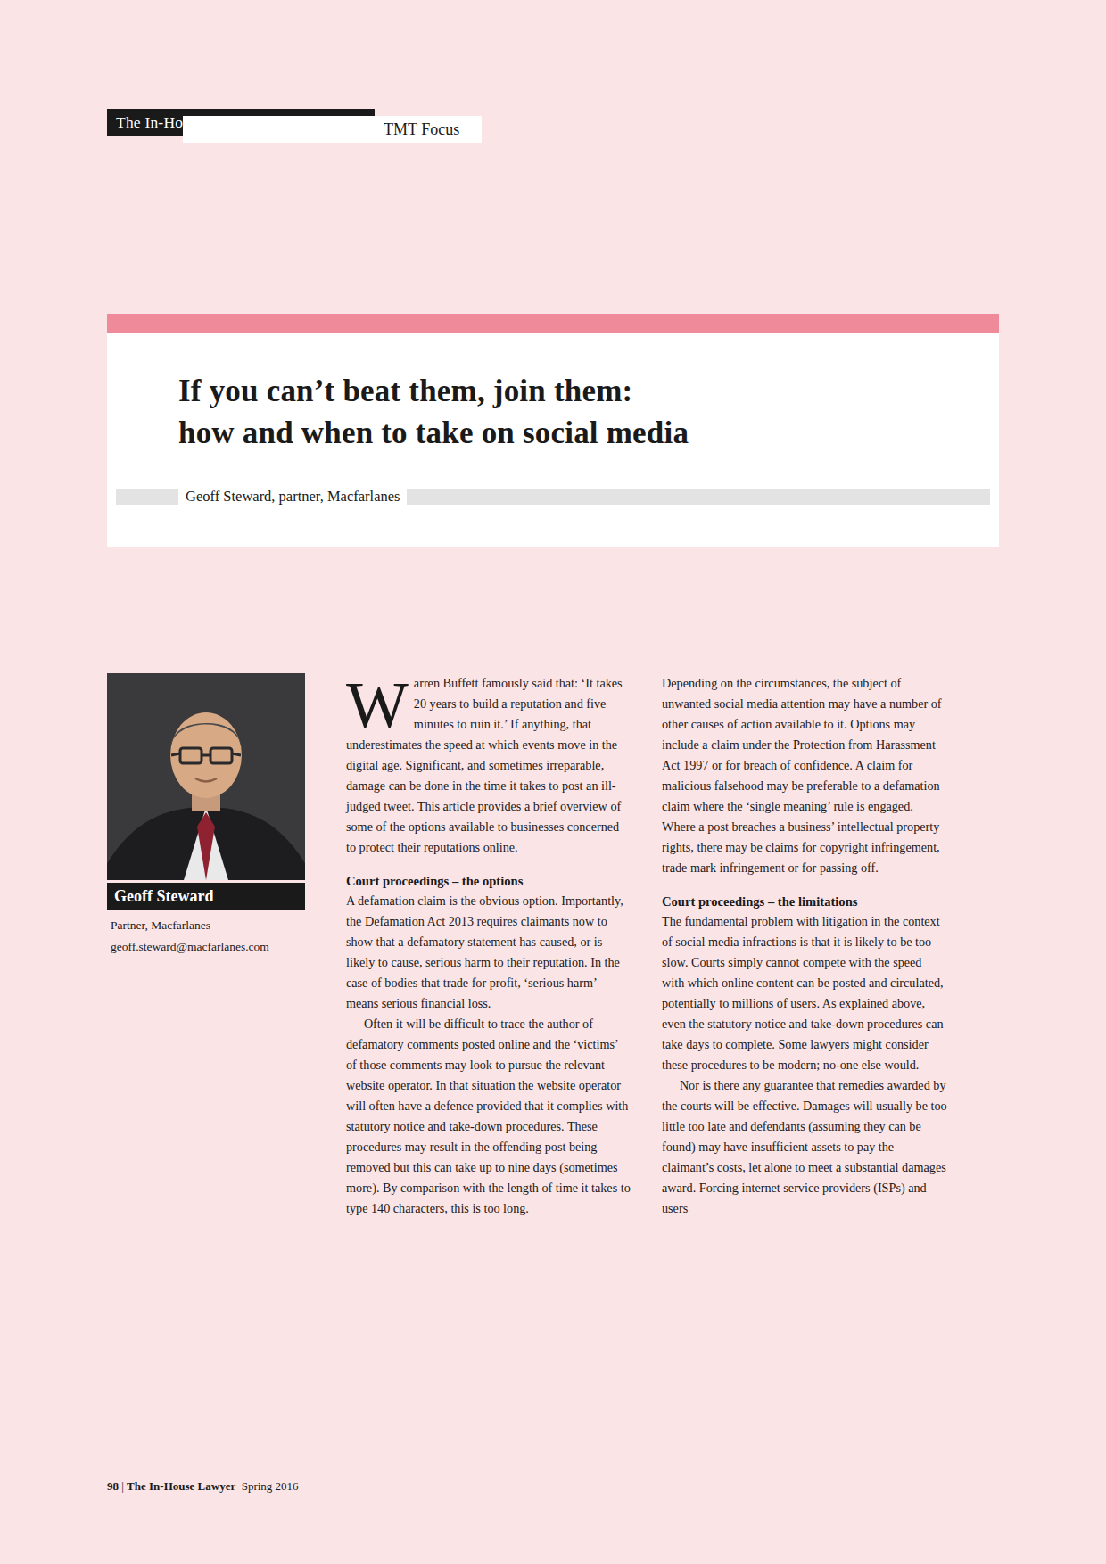The In-House Lawyer Spring 2016
TMT Focus
If you can’t beat them, join them:
how and when to take on social media
Geoff Steward, partner, Macfarlanes
Geoff Steward
Partner, Macfarlanes
geoff.steward@macfarlanes.com
Warren Buffett famously said that: ‘It takes 20 years to build a reputation and five minutes to ruin it.’ If anything, that underestimates the speed at which events move in the digital age. Significant, and sometimes irreparable, damage can be done in the time it takes to post an ill-judged tweet. This article provides a brief overview of some of the options available to businesses concerned to protect their reputations online.
Court proceedings – the options
A defamation claim is the obvious option. Importantly, the Defamation Act 2013 requires claimants now to show that a defamatory statement has caused, or is likely to cause, serious harm to their reputation. In the case of bodies that trade for profit, ‘serious harm’ means serious financial loss.
Often it will be difficult to trace the author of defamatory comments posted online and the ‘victims’ of those comments may look to pursue the relevant website operator. In that situation the website operator will often have a defence provided that it complies with statutory notice and take-down procedures. These procedures may result in the offending post being removed but this can take up to nine days (sometimes more). By comparison with the length of time it takes to type 140 characters, this is too long.
Depending on the circumstances, the subject of unwanted social media attention may have a number of other causes of action available to it. Options may include a claim under the Protection from Harassment Act 1997 or for breach of confidence. A claim for malicious falsehood may be preferable to a defamation claim where the ‘single meaning’ rule is engaged. Where a post breaches a business’ intellectual property rights, there may be claims for copyright infringement, trade mark infringement or for passing off.
Court proceedings – the limitations
The fundamental problem with litigation in the context of social media infractions is that it is likely to be too slow. Courts simply cannot compete with the speed with which online content can be posted and circulated, potentially to millions of users. As explained above, even the statutory notice and take-down procedures can take days to complete. Some lawyers might consider these procedures to be modern; no-one else would.
Nor is there any guarantee that remedies awarded by the courts will be effective. Damages will usually be too little too late and defendants (assuming they can be found) may have insufficient assets to pay the claimant’s costs, let alone to meet a substantial damages award. Forcing internet service providers (ISPs) and users
98 | The In-House Lawyer Spring 2016